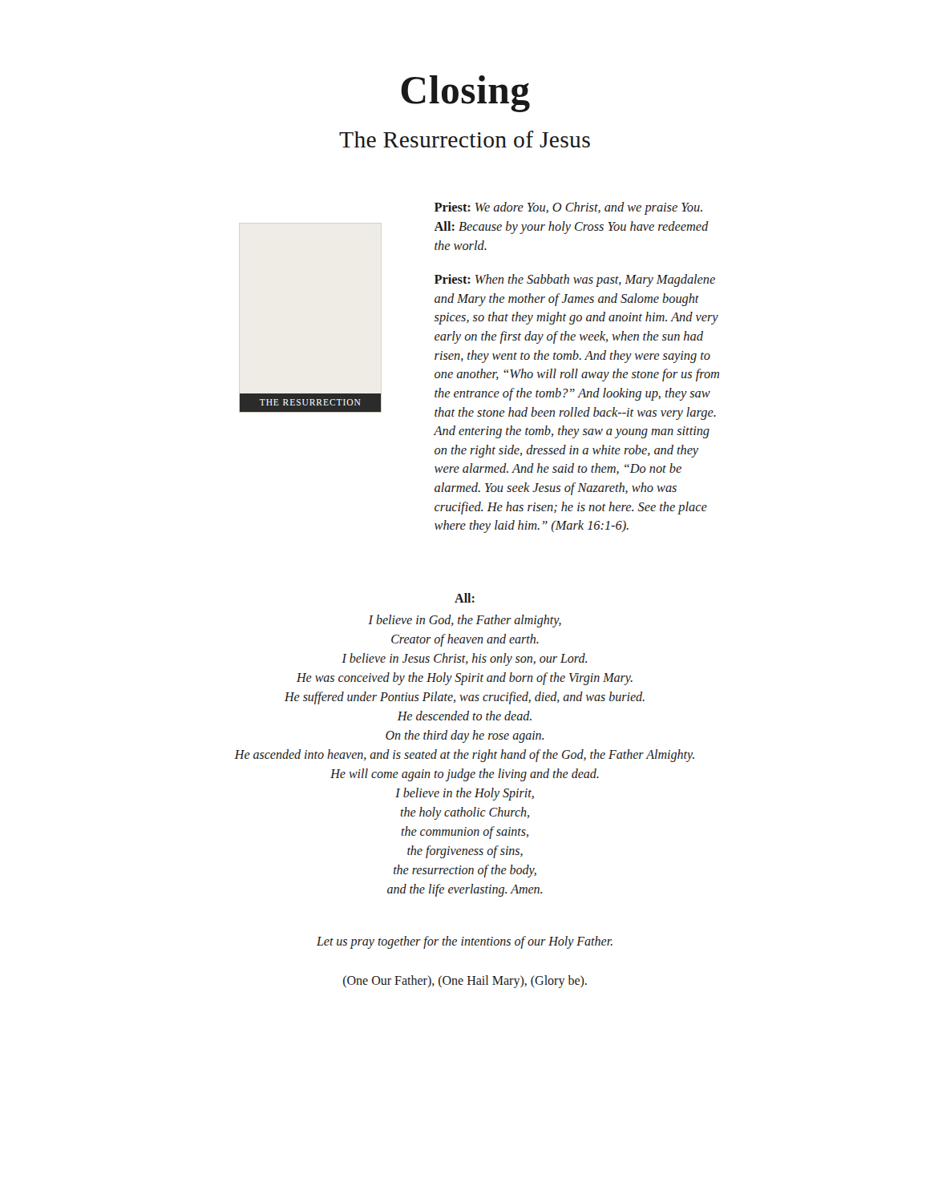Closing
The Resurrection of Jesus
The Resurrection
Priest: We adore You, O Christ, and we praise You.
All: Because by your holy Cross You have redeemed the world.
Priest: When the Sabbath was past, Mary Magdalene and Mary the mother of James and Salome bought spices, so that they might go and anoint him. And very early on the first day of the week, when the sun had risen, they went to the tomb. And they were saying to one another, “Who will roll away the stone for us from the entrance of the tomb?” And looking up, they saw that the stone had been rolled back--it was very large. And entering the tomb, they saw a young man sitting on the right side, dressed in a white robe, and they were alarmed. And he said to them, “Do not be alarmed. You seek Jesus of Nazareth, who was crucified. He has risen; he is not here. See the place where they laid him.” (Mark 16:1-6).
All: I believe in God, the Father almighty, Creator of heaven and earth. I believe in Jesus Christ, his only son, our Lord. He was conceived by the Holy Spirit and born of the Virgin Mary. He suffered under Pontius Pilate, was crucified, died, and was buried. He descended to the dead. On the third day he rose again. He ascended into heaven, and is seated at the right hand of the God, the Father Almighty. He will come again to judge the living and the dead. I believe in the Holy Spirit, the holy catholic Church, the communion of saints, the forgiveness of sins, the resurrection of the body, and the life everlasting. Amen.
Let us pray together for the intentions of our Holy Father.
(One Our Father), (One Hail Mary), (Glory be).